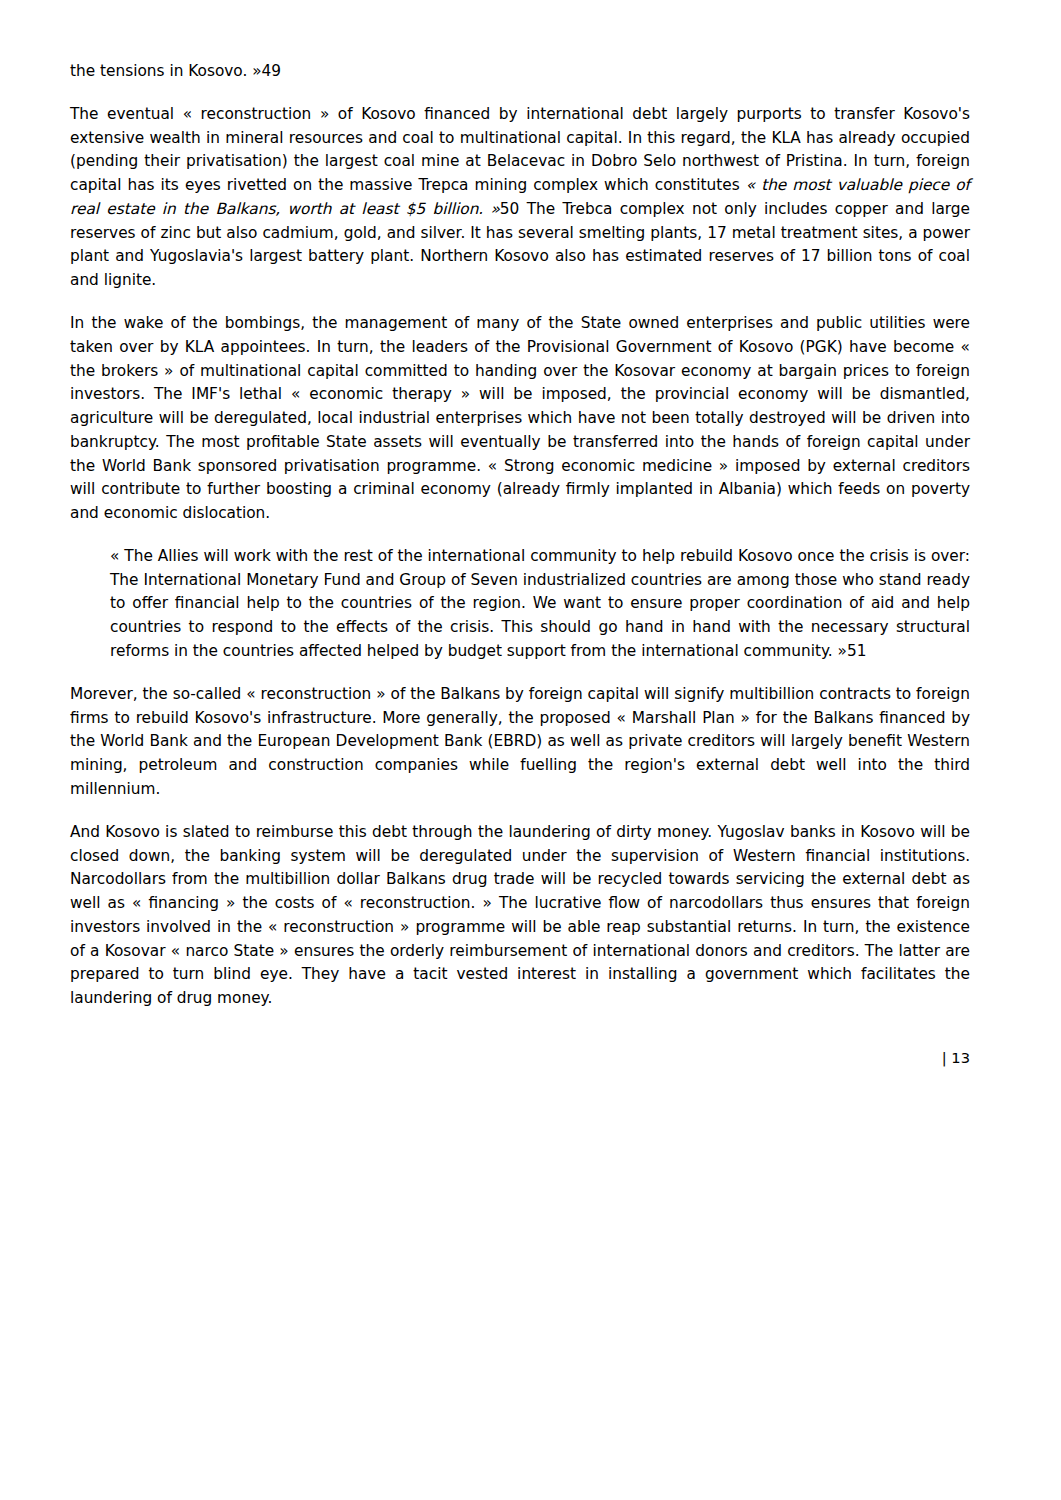the tensions in Kosovo. »49
The eventual « reconstruction » of Kosovo financed by international debt largely purports to transfer Kosovo's extensive wealth in mineral resources and coal to multinational capital. In this regard, the KLA has already occupied (pending their privatisation) the largest coal mine at Belacevac in Dobro Selo northwest of Pristina. In turn, foreign capital has its eyes rivetted on the massive Trepca mining complex which constitutes « the most valuable piece of real estate in the Balkans, worth at least $5 billion. »50 The Trebca complex not only includes copper and large reserves of zinc but also cadmium, gold, and silver. It has several smelting plants, 17 metal treatment sites, a power plant and Yugoslavia's largest battery plant. Northern Kosovo also has estimated reserves of 17 billion tons of coal and lignite.
In the wake of the bombings, the management of many of the State owned enterprises and public utilities were taken over by KLA appointees. In turn, the leaders of the Provisional Government of Kosovo (PGK) have become « the brokers » of multinational capital committed to handing over the Kosovar economy at bargain prices to foreign investors. The IMF's lethal « economic therapy » will be imposed, the provincial economy will be dismantled, agriculture will be deregulated, local industrial enterprises which have not been totally destroyed will be driven into bankruptcy. The most profitable State assets will eventually be transferred into the hands of foreign capital under the World Bank sponsored privatisation programme. « Strong economic medicine » imposed by external creditors will contribute to further boosting a criminal economy (already firmly implanted in Albania) which feeds on poverty and economic dislocation.
« The Allies will work with the rest of the international community to help rebuild Kosovo once the crisis is over: The International Monetary Fund and Group of Seven industrialized countries are among those who stand ready to offer financial help to the countries of the region. We want to ensure proper coordination of aid and help countries to respond to the effects of the crisis. This should go hand in hand with the necessary structural reforms in the countries affected helped by budget support from the international community. »51
Morever, the so-called « reconstruction » of the Balkans by foreign capital will signify multibillion contracts to foreign firms to rebuild Kosovo's infrastructure. More generally, the proposed « Marshall Plan » for the Balkans financed by the World Bank and the European Development Bank (EBRD) as well as private creditors will largely benefit Western mining, petroleum and construction companies while fuelling the region's external debt well into the third millennium.
And Kosovo is slated to reimburse this debt through the laundering of dirty money. Yugoslav banks in Kosovo will be closed down, the banking system will be deregulated under the supervision of Western financial institutions. Narcodollars from the multibillion dollar Balkans drug trade will be recycled towards servicing the external debt as well as « financing » the costs of « reconstruction. » The lucrative flow of narcodollars thus ensures that foreign investors involved in the « reconstruction » programme will be able reap substantial returns. In turn, the existence of a Kosovar « narco State » ensures the orderly reimbursement of international donors and creditors. The latter are prepared to turn blind eye. They have a tacit vested interest in installing a government which facilitates the laundering of drug money.
| 13